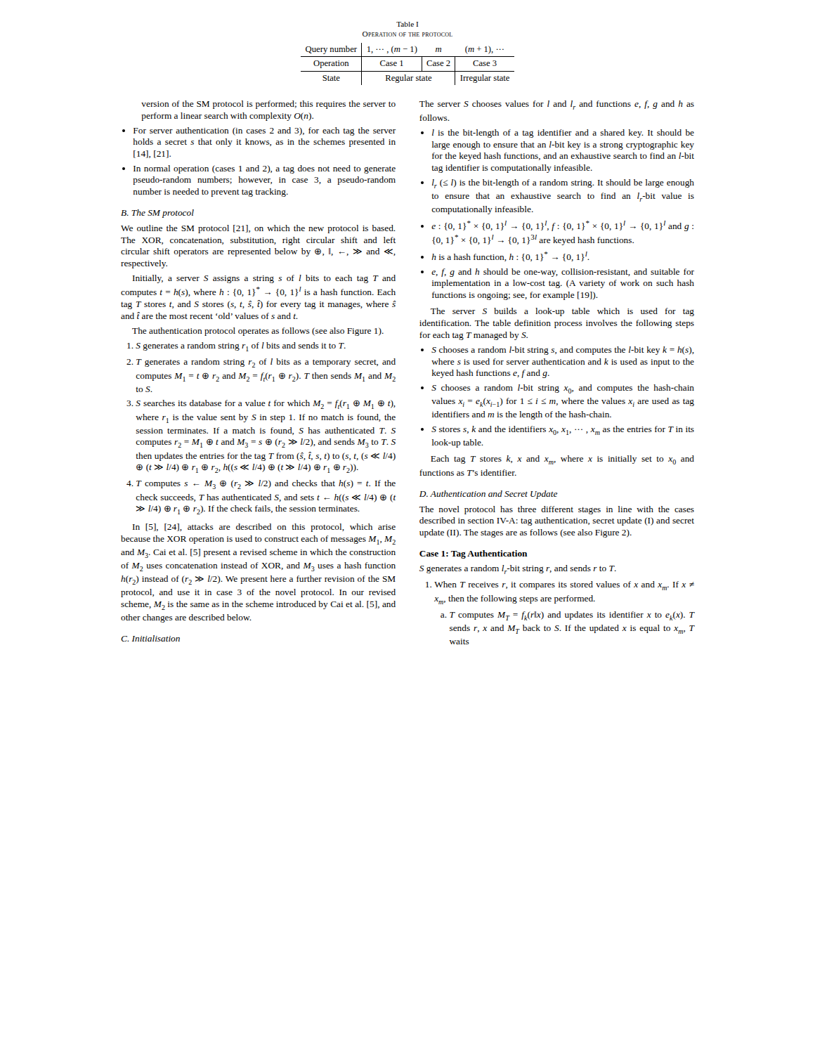Table I Operation of the protocol
| Query number | 1, ··· , ( m − 1) | m | ( m + 1), ··· |
| --- | --- | --- | --- |
| Operation | Case 1 | Case 2 | Case 3 |
| State | Regular state | Irregular state |
version of the SM protocol is performed; this requires the server to perform a linear search with complexity O(n).
For server authentication (in cases 2 and 3), for each tag the server holds a secret s that only it knows, as in the schemes presented in [14], [21].
In normal operation (cases 1 and 2), a tag does not need to generate pseudo-random numbers; however, in case 3, a pseudo-random number is needed to prevent tag tracking.
B. The SM protocol
We outline the SM protocol [21], on which the new protocol is based. The XOR, concatenation, substitution, right circular shift and left circular shift operators are represented below by ⊕, ‖, ←, ≫ and ≪, respectively.
Initially, a server S assigns a string s of l bits to each tag T and computes t = h(s), where h : {0, 1}* → {0, 1}l is a hash function. Each tag T stores t, and S stores (s, t, ŝ, t̂) for every tag it manages, where ŝ and t̂ are the most recent ‘old’ values of s and t.
The authentication protocol operates as follows (see also Figure 1).
S generates a random string r1 of l bits and sends it to T.
T generates a random string r2 of l bits as a temporary secret, and computes M1 = t ⊕ r2 and M2 = ft(r1 ⊕ r2). T then sends M1 and M2 to S.
S searches its database for a value t for which M2 = ft(r1 ⊕ M1 ⊕ t), where r1 is the value sent by S in step 1. If no match is found, the session terminates. If a match is found, S has authenticated T. S computes r2 = M1 ⊕ t and M3 = s ⊕ (r2 ≫ l/2), and sends M3 to T. S then updates the entries for the tag T from (ŝ, t̂, s, t) to (s, t, (s ≪ l/4) ⊕ (t ≫ l/4) ⊕ r1 ⊕ r2, h((s ≪ l/4) ⊕ (t ≫ l/4) ⊕ r1 ⊕ r2)).
T computes s ← M3 ⊕ (r2 ≫ l/2) and checks that h(s) = t. If the check succeeds, T has authenticated S, and sets t ← h((s ≪ l/4) ⊕ (t ≫ l/4) ⊕ r1 ⊕ r2). If the check fails, the session terminates.
In [5], [24], attacks are described on this protocol, which arise because the XOR operation is used to construct each of messages M1, M2 and M3. Cai et al. [5] present a revised scheme in which the construction of M2 uses concatenation instead of XOR, and M3 uses a hash function h(r2) instead of (r2 ≫ l/2). We present here a further revision of the SM protocol, and use it in case 3 of the novel protocol. In our revised scheme, M2 is the same as in the scheme introduced by Cai et al. [5], and other changes are described below.
C. Initialisation
The server S chooses values for l and lr and functions e, f, g and h as follows.
l is the bit-length of a tag identifier and a shared key. It should be large enough to ensure that an l-bit key is a strong cryptographic key for the keyed hash functions, and an exhaustive search to find an l-bit tag identifier is computationally infeasible.
lr (≤ l) is the bit-length of a random string. It should be large enough to ensure that an exhaustive search to find an lr-bit value is computationally infeasible.
e : {0, 1}* × {0, 1}l → {0, 1}l, f : {0, 1}* × {0, 1}l → {0, 1}l and g : {0, 1}* × {0, 1}l → {0, 1}3l are keyed hash functions.
h is a hash function, h : {0, 1}* → {0, 1}l.
e, f, g and h should be one-way, collision-resistant, and suitable for implementation in a low-cost tag. (A variety of work on such hash functions is ongoing; see, for example [19]).
The server S builds a look-up table which is used for tag identification. The table definition process involves the following steps for each tag T managed by S.
S chooses a random l-bit string s, and computes the l-bit key k = h(s), where s is used for server authentication and k is used as input to the keyed hash functions e, f and g.
S chooses a random l-bit string x0, and computes the hash-chain values xi = ek(xi−1) for 1 ≤ i ≤ m, where the values xi are used as tag identifiers and m is the length of the hash-chain.
S stores s, k and the identifiers x0, x1, ··· , xm as the entries for T in its look-up table.
Each tag T stores k, x and xm, where x is initially set to x0 and functions as T’s identifier.
D. Authentication and Secret Update
The novel protocol has three different stages in line with the cases described in section IV-A: tag authentication, secret update (I) and secret update (II). The stages are as follows (see also Figure 2).
Case 1: Tag Authentication
S generates a random lr-bit string r, and sends r to T.
When T receives r, it compares its stored values of x and xm. If x ≠ xm, then the following steps are performed.
T computes MT = fk(r‖x) and updates its identifier x to ek(x). T sends r, x and MT back to S. If the updated x is equal to xm, T waits